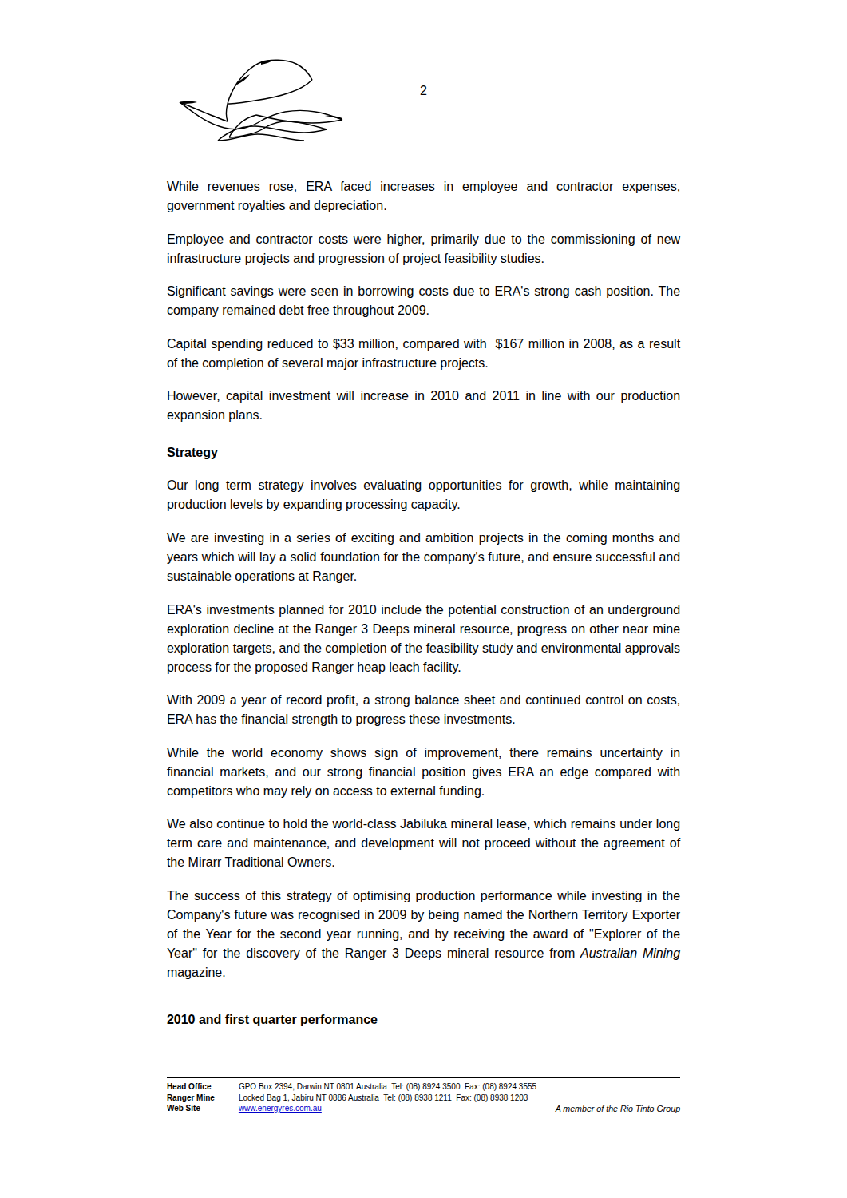2
While revenues rose, ERA faced increases in employee and contractor expenses, government royalties and depreciation.
Employee and contractor costs were higher, primarily due to the commissioning of new infrastructure projects and progression of project feasibility studies.
Significant savings were seen in borrowing costs due to ERA's strong cash position. The company remained debt free throughout 2009.
Capital spending reduced to $33 million, compared with $167 million in 2008, as a result of the completion of several major infrastructure projects.
However, capital investment will increase in 2010 and 2011 in line with our production expansion plans.
Strategy
Our long term strategy involves evaluating opportunities for growth, while maintaining production levels by expanding processing capacity.
We are investing in a series of exciting and ambition projects in the coming months and years which will lay a solid foundation for the company's future, and ensure successful and sustainable operations at Ranger.
ERA's investments planned for 2010 include the potential construction of an underground exploration decline at the Ranger 3 Deeps mineral resource, progress on other near mine exploration targets, and the completion of the feasibility study and environmental approvals process for the proposed Ranger heap leach facility.
With 2009 a year of record profit, a strong balance sheet and continued control on costs, ERA has the financial strength to progress these investments.
While the world economy shows sign of improvement, there remains uncertainty in financial markets, and our strong financial position gives ERA an edge compared with competitors who may rely on access to external funding.
We also continue to hold the world-class Jabiluka mineral lease, which remains under long term care and maintenance, and development will not proceed without the agreement of the Mirarr Traditional Owners.
The success of this strategy of optimising production performance while investing in the Company's future was recognised in 2009 by being named the Northern Territory Exporter of the Year for the second year running, and by receiving the award of "Explorer of the Year" for the discovery of the Ranger 3 Deeps mineral resource from Australian Mining magazine.
2010 and first quarter performance
| Head Office | GPO Box 2394, Darwin NT 0801 Australia Tel: (08) 8924 3500 Fax: (08) 8924 3555 | |
| Ranger Mine | Locked Bag 1, Jabiru NT 0886 Australia Tel: (08) 8938 1211 Fax: (08) 8938 1203 | |
| Web Site | www.energyres.com.au | A member of the Rio Tinto Group |